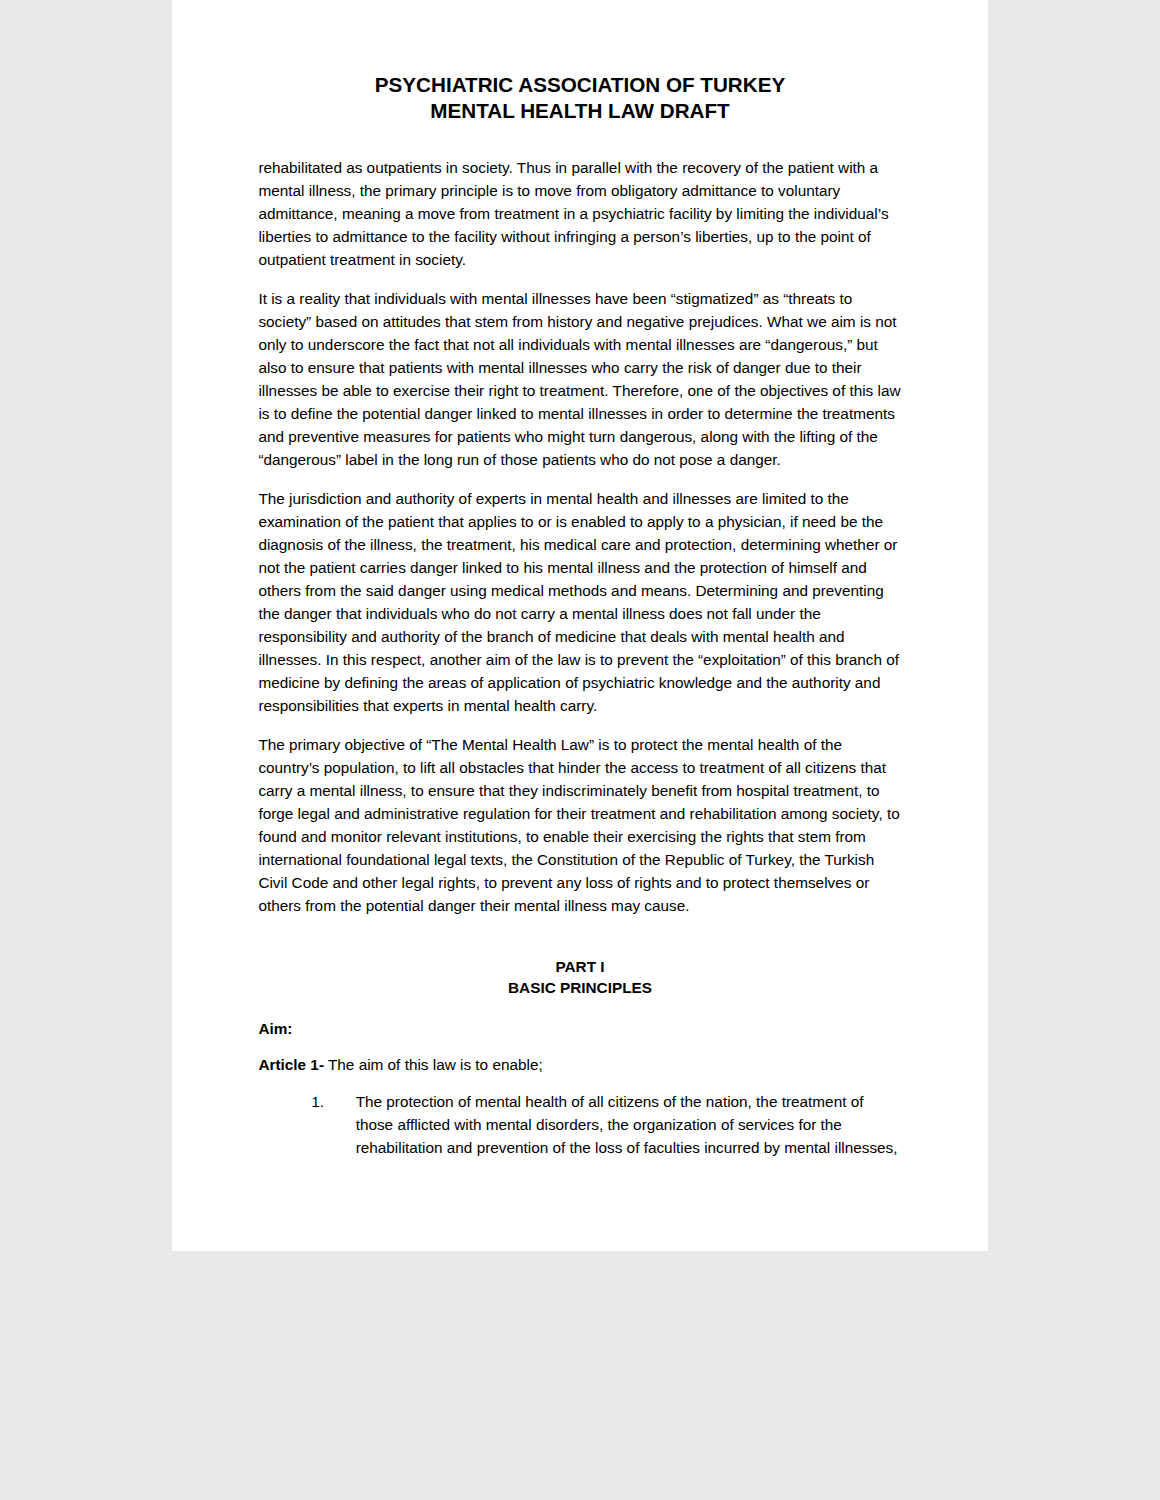PSYCHIATRIC ASSOCIATION OF TURKEY MENTAL HEALTH LAW DRAFT
rehabilitated as outpatients in society. Thus in parallel with the recovery of the patient with a mental illness, the primary principle is to move from obligatory admittance to voluntary admittance, meaning a move from treatment in a psychiatric facility by limiting the individual’s liberties to admittance to the facility without infringing a person’s liberties, up to the point of outpatient treatment in society.
It is a reality that individuals with mental illnesses have been “stigmatized” as “threats to society” based on attitudes that stem from history and negative prejudices. What we aim is not only to underscore the fact that not all individuals with mental illnesses are “dangerous,” but also to ensure that patients with mental illnesses who carry the risk of danger due to their illnesses be able to exercise their right to treatment. Therefore, one of the objectives of this law is to define the potential danger linked to mental illnesses in order to determine the treatments and preventive measures for patients who might turn dangerous, along with the lifting of the “dangerous” label in the long run of those patients who do not pose a danger.
The jurisdiction and authority of experts in mental health and illnesses are limited to the examination of the patient that applies to or is enabled to apply to a physician, if need be the diagnosis of the illness, the treatment, his medical care and protection, determining whether or not the patient carries danger linked to his mental illness and the protection of himself and others from the said danger using medical methods and means. Determining and preventing the danger that individuals who do not carry a mental illness does not fall under the responsibility and authority of the branch of medicine that deals with mental health and illnesses. In this respect, another aim of the law is to prevent the “exploitation” of this branch of medicine by defining the areas of application of psychiatric knowledge and the authority and responsibilities that experts in mental health carry.
The primary objective of “The Mental Health Law” is to protect the mental health of the country’s population, to lift all obstacles that hinder the access to treatment of all citizens that carry a mental illness, to ensure that they indiscriminately benefit from hospital treatment, to forge legal and administrative regulation for their treatment and rehabilitation among society, to found and monitor relevant institutions, to enable their exercising the rights that stem from international foundational legal texts, the Constitution of the Republic of Turkey, the Turkish Civil Code and other legal rights, to prevent any loss of rights and to protect themselves or others from the potential danger their mental illness may cause.
PART I BASIC PRINCIPLES
Aim:
Article 1- The aim of this law is to enable;
The protection of mental health of all citizens of the nation, the treatment of those afflicted with mental disorders, the organization of services for the rehabilitation and prevention of the loss of faculties incurred by mental illnesses,